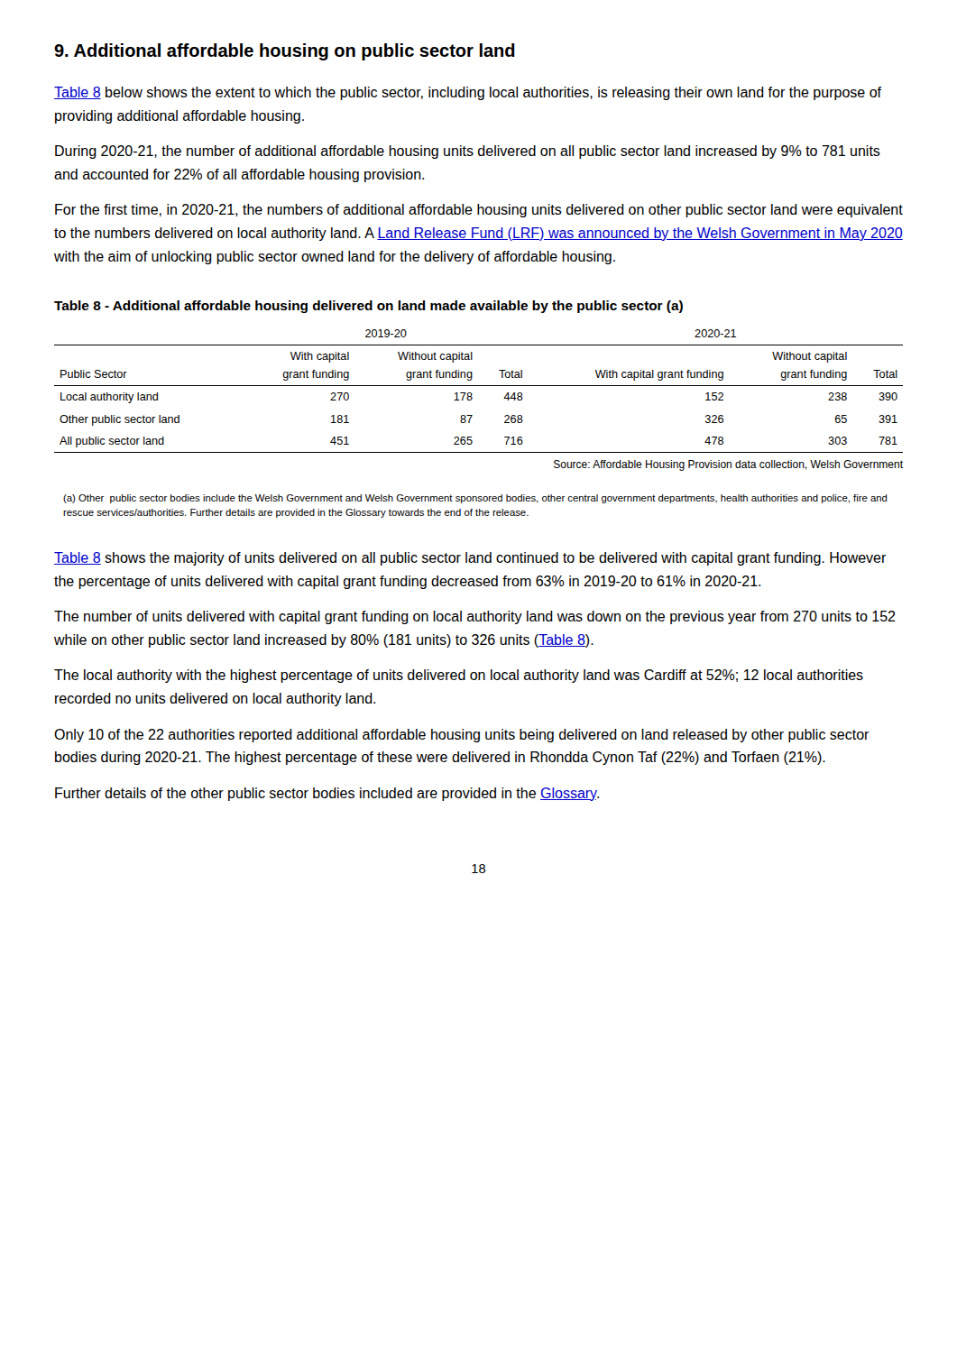9. Additional affordable housing on public sector land
Table 8 below shows the extent to which the public sector, including local authorities, is releasing their own land for the purpose of providing additional affordable housing.
During 2020-21, the number of additional affordable housing units delivered on all public sector land increased by 9% to 781 units and accounted for 22% of all affordable housing provision.
For the first time, in 2020-21, the numbers of additional affordable housing units delivered on other public sector land were equivalent to the numbers delivered on local authority land. A Land Release Fund (LRF) was announced by the Welsh Government in May 2020 with the aim of unlocking public sector owned land for the delivery of affordable housing.
Table 8 - Additional affordable housing delivered on land made available by the public sector (a)
| | 2019-20 | 2020-21 |
| --- | --- | --- |
| Public Sector | With capital grant funding | Without capital grant funding | Total | With capital grant funding | Without capital grant funding | Total |
| Local authority land | 270 | 178 | 448 | 152 | 238 | 390 |
| Other public sector land | 181 | 87 | 268 | 326 | 65 | 391 |
| All public sector land | 451 | 265 | 716 | 478 | 303 | 781 |
Source: Affordable Housing Provision data collection, Welsh Government
(a) Other public sector bodies include the Welsh Government and Welsh Government sponsored bodies, other central government departments, health authorities and police, fire and rescue services/authorities. Further details are provided in the Glossary towards the end of the release.
Table 8 shows the majority of units delivered on all public sector land continued to be delivered with capital grant funding. However the percentage of units delivered with capital grant funding decreased from 63% in 2019-20 to 61% in 2020-21.
The number of units delivered with capital grant funding on local authority land was down on the previous year from 270 units to 152 while on other public sector land increased by 80% (181 units) to 326 units (Table 8).
The local authority with the highest percentage of units delivered on local authority land was Cardiff at 52%; 12 local authorities recorded no units delivered on local authority land.
Only 10 of the 22 authorities reported additional affordable housing units being delivered on land released by other public sector bodies during 2020-21. The highest percentage of these were delivered in Rhondda Cynon Taf (22%) and Torfaen (21%).
Further details of the other public sector bodies included are provided in the Glossary.
18